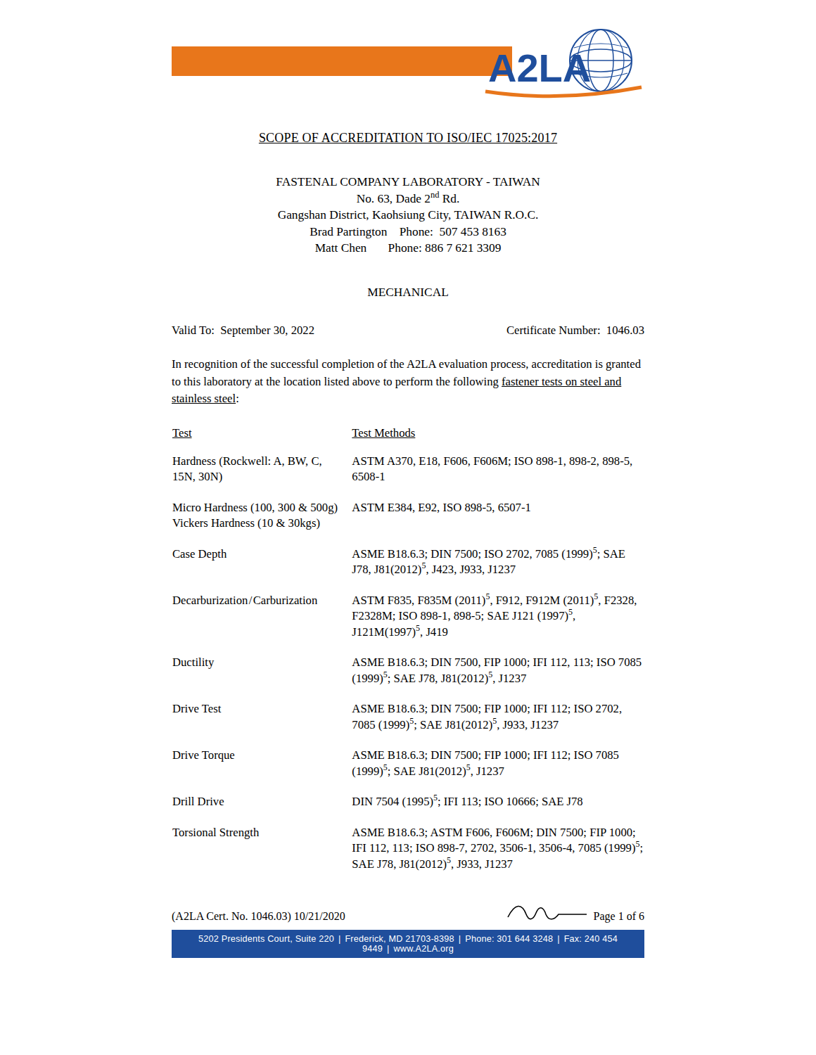A2LA A2LA
SCOPE OF ACCREDITATION TO ISO/IEC 17025:2017
FASTENAL COMPANY LABORATORY - TAIWAN
No. 63, Dade 2nd Rd.
Gangshan District, Kaohsiung City, TAIWAN R.O.C.
Brad Partington Phone: 507 453 8163
Matt Chen Phone: 886 7 621 3309
MECHANICAL
Valid To: September 30, 2022
Certificate Number: 1046.03
In recognition of the successful completion of the A2LA evaluation process, accreditation is granted to this laboratory at the location listed above to perform the following fastener tests on steel and stainless steel:
| Test | Test Methods |
| --- | --- |
| Hardness (Rockwell: A, BW, C, 15N, 30N) | ASTM A370, E18, F606, F606M; ISO 898-1, 898-2, 898-5, 6508-1 |
| Micro Hardness (100, 300 & 500g) Vickers Hardness (10 & 30kgs) | ASTM E384, E92, ISO 898-5, 6507-1 |
| Case Depth | ASME B18.6.3; DIN 7500; ISO 2702, 7085 (1999) 5 ; SAE J78, J81(2012) 5 , J423, J933, J1237 |
| Decarburization / Carburization | ASTM F835, F835M (2011) 5 , F912, F912M (2011) 5 , F2328, F2328M; ISO 898-1, 898-5; SAE J121 (1997) 5 , J121M(1997) 5 , J419 |
| Ductility | ASME B18.6.3; DIN 7500, FIP 1000; IFI 112, 113; ISO 7085 (1999) 5 ; SAE J78, J81(2012) 5 , J1237 |
| Drive Test | ASME B18.6.3; DIN 7500; FIP 1000; IFI 112; ISO 2702, 7085 (1999) 5 ; SAE J81(2012) 5 , J933, J1237 |
| Drive Torque | ASME B18.6.3; DIN 7500; FIP 1000; IFI 112; ISO 7085 (1999) 5 ; SAE J81(2012) 5 , J1237 |
| Drill Drive | DIN 7504 (1995) 5 ; IFI 113; ISO 10666; SAE J78 |
| Torsional Strength | ASME B18.6.3; ASTM F606, F606M; DIN 7500; FIP 1000; IFI 112, 113; ISO 898-7, 2702, 3506-1, 3506-4, 7085 (1999) 5 ; SAE J78, J81(2012) 5 , J933, J1237 |
(A2LA Cert. No. 1046.03) 10/21/2020
Page 1 of 6
5202 Presidents Court, Suite 220|Frederick, MD 21703-8398|Phone: 301 644 3248|Fax: 240 454 9449|www.A2LA.org